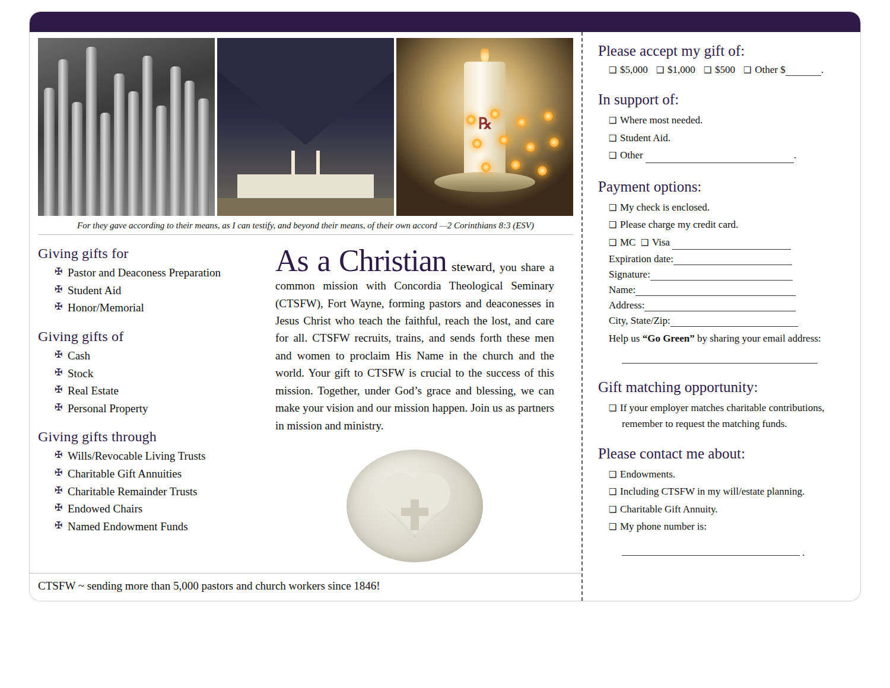℞
For they gave according to their means, as I can testify, and beyond their means, of their own accord —2 Corinthians 8:3 (ESV)
Giving gifts for
Pastor and Deaconess Preparation
Student Aid
Honor/Memorial
Giving gifts of
Cash
Stock
Real Estate
Personal Property
Giving gifts through
Wills/Revocable Living Trusts
Charitable Gift Annuities
Charitable Remainder Trusts
Endowed Chairs
Named Endowment Funds
As a Christian steward, you share a common mission with Concordia Theological Seminary (CTSFW), Fort Wayne, forming pastors and deaconesses in Jesus Christ who teach the faithful, reach the lost, and care for all. CTSFW recruits, trains, and sends forth these men and women to proclaim His Name in the church and the world. Your gift to CTSFW is crucial to the success of this mission. Together, under God’s grace and blessing, we can make your vision and our mission happen. Join us as partners in mission and ministry.
CTSFW ~ sending more than 5,000 pastors and church workers since 1846!
Please accept my gift of:
❑$5,000 ❑$1,000 ❑$500 ❑Other $ .
In support of:
❑Where most needed.
❑Student Aid.
❑Other .
Payment options:
❑My check is enclosed.
❑Please charge my credit card.
❑MC ❑Visa
Expiration date:
Signature:
Name:
Address:
City, State/Zip:
Help us “Go Green” by sharing your email address:
Gift matching opportunity:
❑If your employer matches charitable contributions,
remember to request the matching funds.
Please contact me about:
❑Endowments.
❑Including CTSFW in my will/estate planning.
❑Charitable Gift Annuity.
❑My phone number is:
.